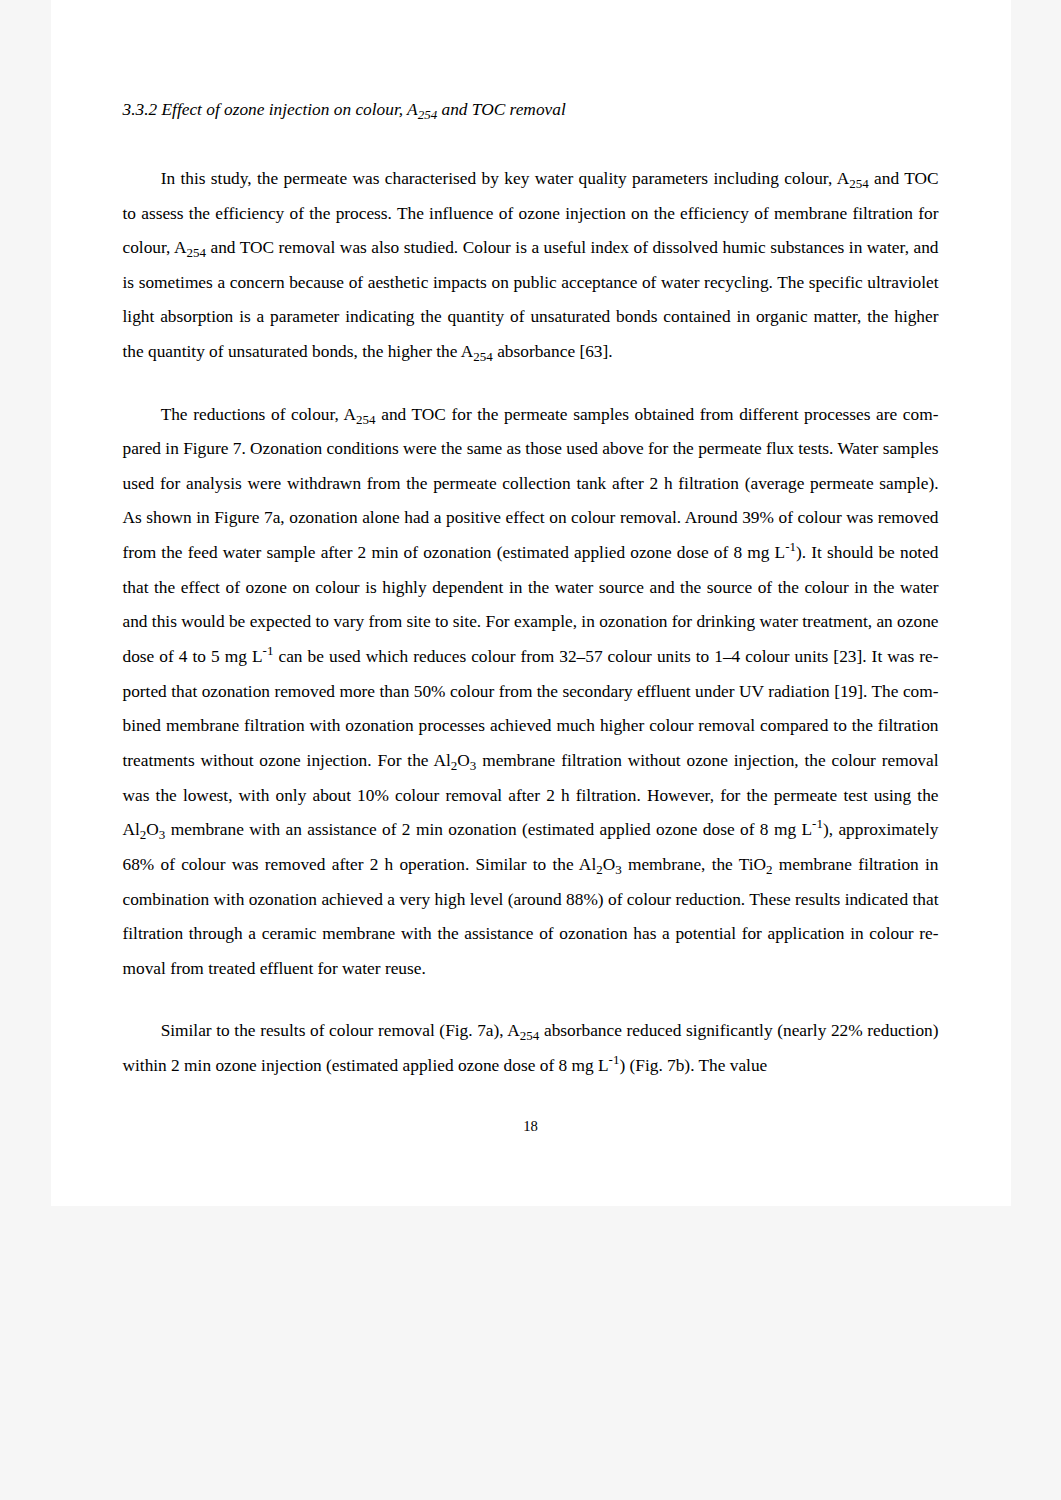3.3.2 Effect of ozone injection on colour, A254 and TOC removal
In this study, the permeate was characterised by key water quality parameters including colour, A254 and TOC to assess the efficiency of the process. The influence of ozone injection on the efficiency of membrane filtration for colour, A254 and TOC removal was also studied. Colour is a useful index of dissolved humic substances in water, and is sometimes a concern because of aesthetic impacts on public acceptance of water recycling. The specific ultraviolet light absorption is a parameter indicating the quantity of unsaturated bonds contained in organic matter, the higher the quantity of unsaturated bonds, the higher the A254 absorbance [63].
The reductions of colour, A254 and TOC for the permeate samples obtained from different processes are compared in Figure 7. Ozonation conditions were the same as those used above for the permeate flux tests. Water samples used for analysis were withdrawn from the permeate collection tank after 2 h filtration (average permeate sample). As shown in Figure 7a, ozonation alone had a positive effect on colour removal. Around 39% of colour was removed from the feed water sample after 2 min of ozonation (estimated applied ozone dose of 8 mg L-1). It should be noted that the effect of ozone on colour is highly dependent in the water source and the source of the colour in the water and this would be expected to vary from site to site. For example, in ozonation for drinking water treatment, an ozone dose of 4 to 5 mg L-1 can be used which reduces colour from 32–57 colour units to 1–4 colour units [23]. It was reported that ozonation removed more than 50% colour from the secondary effluent under UV radiation [19]. The combined membrane filtration with ozonation processes achieved much higher colour removal compared to the filtration treatments without ozone injection. For the Al2O3 membrane filtration without ozone injection, the colour removal was the lowest, with only about 10% colour removal after 2 h filtration. However, for the permeate test using the Al2O3 membrane with an assistance of 2 min ozonation (estimated applied ozone dose of 8 mg L-1), approximately 68% of colour was removed after 2 h operation. Similar to the Al2O3 membrane, the TiO2 membrane filtration in combination with ozonation achieved a very high level (around 88%) of colour reduction. These results indicated that filtration through a ceramic membrane with the assistance of ozonation has a potential for application in colour removal from treated effluent for water reuse.
Similar to the results of colour removal (Fig. 7a), A254 absorbance reduced significantly (nearly 22% reduction) within 2 min ozone injection (estimated applied ozone dose of 8 mg L-1) (Fig. 7b). The value
18